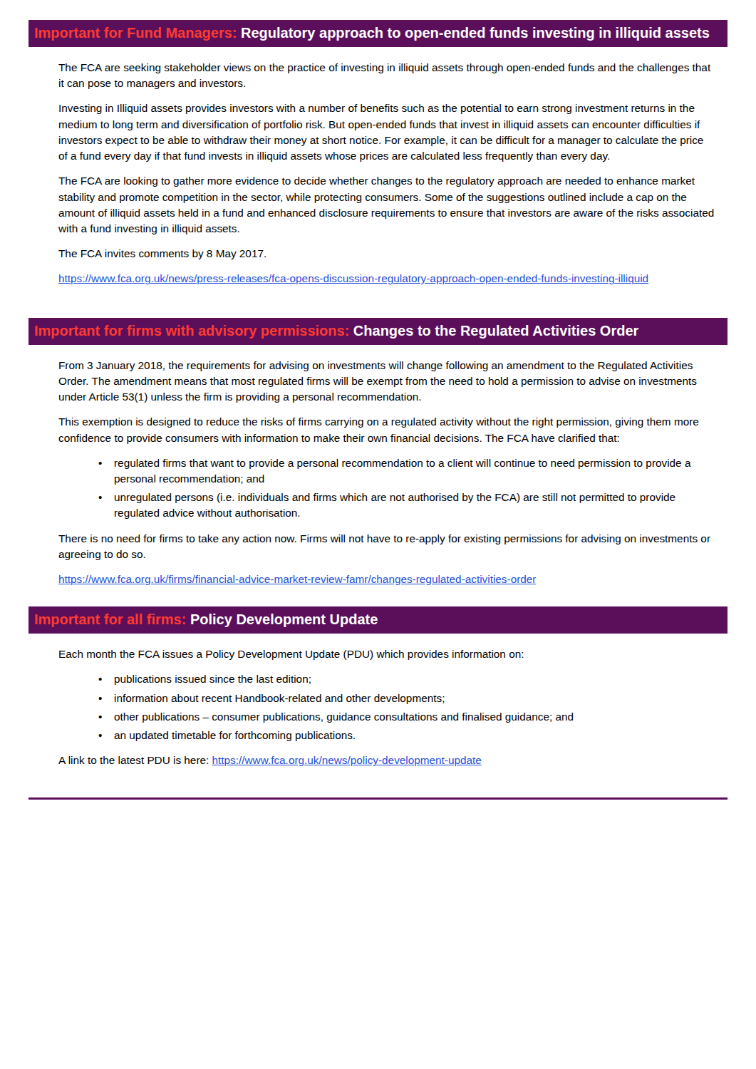Important for Fund Managers: Regulatory approach to open-ended funds investing in illiquid assets
The FCA are seeking stakeholder views on the practice of investing in illiquid assets through open-ended funds and the challenges that it can pose to managers and investors.
Investing in Illiquid assets provides investors with a number of benefits such as the potential to earn strong investment returns in the medium to long term and diversification of portfolio risk. But open-ended funds that invest in illiquid assets can encounter difficulties if investors expect to be able to withdraw their money at short notice. For example, it can be difficult for a manager to calculate the price of a fund every day if that fund invests in illiquid assets whose prices are calculated less frequently than every day.
The FCA are looking to gather more evidence to decide whether changes to the regulatory approach are needed to enhance market stability and promote competition in the sector, while protecting consumers. Some of the suggestions outlined include a cap on the amount of illiquid assets held in a fund and enhanced disclosure requirements to ensure that investors are aware of the risks associated with a fund investing in illiquid assets.
The FCA invites comments by 8 May 2017.
https://www.fca.org.uk/news/press-releases/fca-opens-discussion-regulatory-approach-open-ended-funds-investing-illiquid
Important for firms with advisory permissions: Changes to the Regulated Activities Order
From 3 January 2018, the requirements for advising on investments will change following an amendment to the Regulated Activities Order. The amendment means that most regulated firms will be exempt from the need to hold a permission to advise on investments under Article 53(1) unless the firm is providing a personal recommendation.
This exemption is designed to reduce the risks of firms carrying on a regulated activity without the right permission, giving them more confidence to provide consumers with information to make their own financial decisions. The FCA have clarified that:
regulated firms that want to provide a personal recommendation to a client will continue to need permission to provide a personal recommendation; and
unregulated persons (i.e. individuals and firms which are not authorised by the FCA) are still not permitted to provide regulated advice without authorisation.
There is no need for firms to take any action now. Firms will not have to re-apply for existing permissions for advising on investments or agreeing to do so.
https://www.fca.org.uk/firms/financial-advice-market-review-famr/changes-regulated-activities-order
Important for all firms: Policy Development Update
Each month the FCA issues a Policy Development Update (PDU) which provides information on:
publications issued since the last edition;
information about recent Handbook-related and other developments;
other publications – consumer publications, guidance consultations and finalised guidance; and
an updated timetable for forthcoming publications.
A link to the latest PDU is here: https://www.fca.org.uk/news/policy-development-update